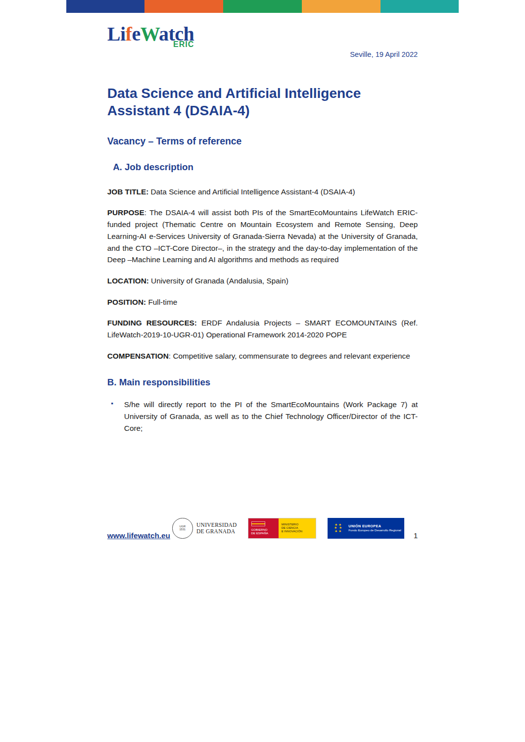LifeWatch ERIC
Seville, 19 April 2022
Data Science and Artificial Intelligence Assistant 4 (DSAIA-4)
Vacancy – Terms of reference
A. Job description
JOB TITLE: Data Science and Artificial Intelligence Assistant-4 (DSAIA-4)
PURPOSE: The DSAIA-4 will assist both PIs of the SmartEcoMountains LifeWatch ERIC-funded project (Thematic Centre on Mountain Ecosystem and Remote Sensing, Deep Learning-AI e-Services University of Granada-Sierra Nevada) at the University of Granada, and the CTO –ICT-Core Director–, in the strategy and the day-to-day implementation of the Deep –Machine Learning and AI algorithms and methods as required
LOCATION: University of Granada (Andalusia, Spain)
POSITION: Full-time
FUNDING RESOURCES: ERDF Andalusia Projects – SMART ECOMOUNTAINS (Ref. LifeWatch-2019-10-UGR-01) Operational Framework 2014-2020 POPE
COMPENSATION: Competitive salary, commensurate to degrees and relevant experience
B. Main responsibilities
S/he will directly report to the PI of the SmartEcoMountains (Work Package 7) at University of Granada, as well as to the Chief Technology Officer/Director of the ICT-Core;
www.lifewatch.eu
UGR
1531
UNIVERSIDAD DE GRANADA
GOBIERNO
DE ESPAÑA
MINISTERIO
DE CIENCIA
E INNOVACIÓN
★ ★
★ ★
★ ★
UNIÓN EUROPEAFondo Europeo de Desarrollo Regional
1